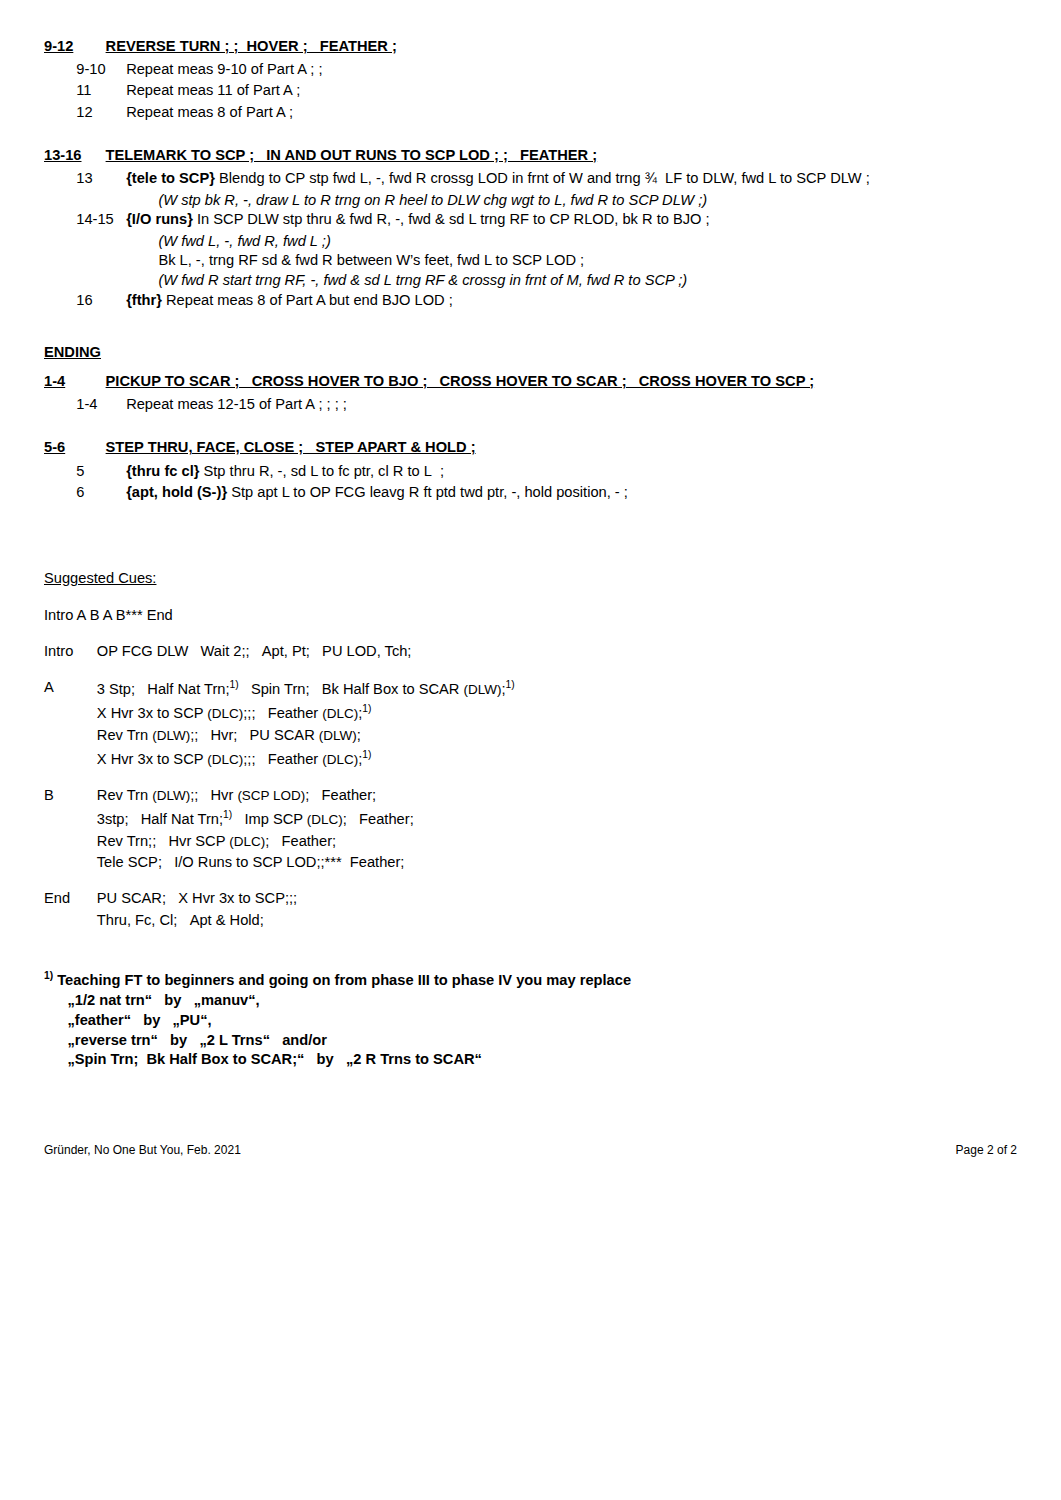9-12 REVERSE TURN ; ; HOVER ; FEATHER ;
9-10 Repeat meas 9-10 of Part A ; ;
11 Repeat meas 11 of Part A ;
12 Repeat meas 8 of Part A ;
13-16 TELEMARK TO SCP ; IN AND OUT RUNS TO SCP LOD ; ; FEATHER ;
13 {tele to SCP} Blendg to CP stp fwd L, -, fwd R crossg LOD in frnt of W and trng ¾ LF to DLW, fwd L to SCP DLW ;
(W stp bk R, -, draw L to R trng on R heel to DLW chg wgt to L, fwd R to SCP DLW ;)
14-15 {I/O runs} In SCP DLW stp thru & fwd R, -, fwd & sd L trng RF to CP RLOD, bk R to BJO ;
(W fwd L, -, fwd R, fwd L ;)
Bk L, -, trng RF sd & fwd R between W’s feet, fwd L to SCP LOD ;
(W fwd R start trng RF, -, fwd & sd L trng RF & crossg in frnt of M, fwd R to SCP ;)
16 {fthr} Repeat meas 8 of Part A but end BJO LOD ;
ENDING
1-4 PICKUP TO SCAR ; CROSS HOVER TO BJO ; CROSS HOVER TO SCAR ; CROSS HOVER TO SCP ;
1-4 Repeat meas 12-15 of Part A ; ; ; ;
5-6 STEP THRU, FACE, CLOSE ; STEP APART & HOLD ;
5 {thru fc cl} Stp thru R, -, sd L to fc ptr, cl R to L ;
6 {apt, hold (S-)} Stp apt L to OP FCG leavg R ft ptd twd ptr, -, hold position, - ;
Suggested Cues:
Intro A B A B*** End
Intro OP FCG DLW Wait 2;; Apt, Pt; PU LOD, Tch;
A 3 Stp; Half Nat Trn;1) Spin Trn; Bk Half Box to SCAR (DLW);1)
X Hvr 3x to SCP (DLC);;; Feather (DLC);1)
Rev Trn (DLW);; Hvr; PU SCAR (DLW);
X Hvr 3x to SCP (DLC);;; Feather (DLC);1)
B Rev Trn (DLW);; Hvr (SCP LOD); Feather;
3stp; Half Nat Trn;1) Imp SCP (DLC); Feather;
Rev Trn;; Hvr SCP (DLC); Feather;
Tele SCP; I/O Runs to SCP LOD;;*** Feather;
End PU SCAR; X Hvr 3x to SCP;;;
Thru, Fc, Cl; Apt & Hold;
1) Teaching FT to beginners and going on from phase III to phase IV you may replace „1/2 nat trn“ by „manuv“, „feather“ by „PU“, „reverse trn“ by „2 L Trns“ and/or „Spin Trn; Bk Half Box to SCAR;“ by „2 R Trns to SCAR“
Gründer, No One But You, Feb. 2021 Page 2 of 2